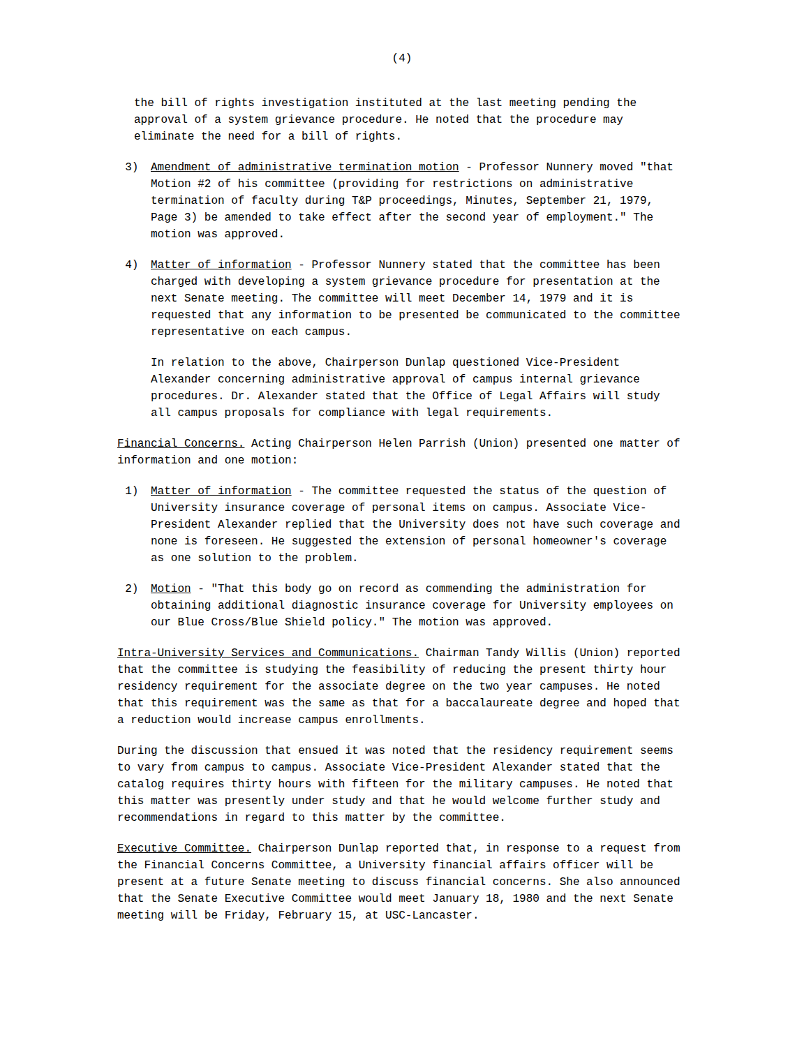(4)
the bill of rights investigation instituted at the last meeting pending the approval of a system grievance procedure. He noted that the procedure may eliminate the need for a bill of rights.
Amendment of administrative termination motion - Professor Nunnery moved "that Motion #2 of his committee (providing for restrictions on administrative termination of faculty during T&P proceedings, Minutes, September 21, 1979, Page 3) be amended to take effect after the second year of employment." The motion was approved.
Matter of information - Professor Nunnery stated that the committee has been charged with developing a system grievance procedure for presentation at the next Senate meeting. The committee will meet December 14, 1979 and it is requested that any information to be presented be communicated to the committee representative on each campus.
In relation to the above, Chairperson Dunlap questioned Vice-President Alexander concerning administrative approval of campus internal grievance procedures. Dr. Alexander stated that the Office of Legal Affairs will study all campus proposals for compliance with legal requirements.
Financial Concerns. Acting Chairperson Helen Parrish (Union) presented one matter of information and one motion:
Matter of information - The committee requested the status of the question of University insurance coverage of personal items on campus. Associate Vice-President Alexander replied that the University does not have such coverage and none is foreseen. He suggested the extension of personal homeowner's coverage as one solution to the problem.
Motion - "That this body go on record as commending the administration for obtaining additional diagnostic insurance coverage for University employees on our Blue Cross/Blue Shield policy." The motion was approved.
Intra-University Services and Communications. Chairman Tandy Willis (Union) reported that the committee is studying the feasibility of reducing the present thirty hour residency requirement for the associate degree on the two year campuses. He noted that this requirement was the same as that for a baccalaureate degree and hoped that a reduction would increase campus enrollments.
During the discussion that ensued it was noted that the residency requirement seems to vary from campus to campus. Associate Vice-President Alexander stated that the catalog requires thirty hours with fifteen for the military campuses. He noted that this matter was presently under study and that he would welcome further study and recommendations in regard to this matter by the committee.
Executive Committee. Chairperson Dunlap reported that, in response to a request from the Financial Concerns Committee, a University financial affairs officer will be present at a future Senate meeting to discuss financial concerns. She also announced that the Senate Executive Committee would meet January 18, 1980 and the next Senate meeting will be Friday, February 15, at USC-Lancaster.